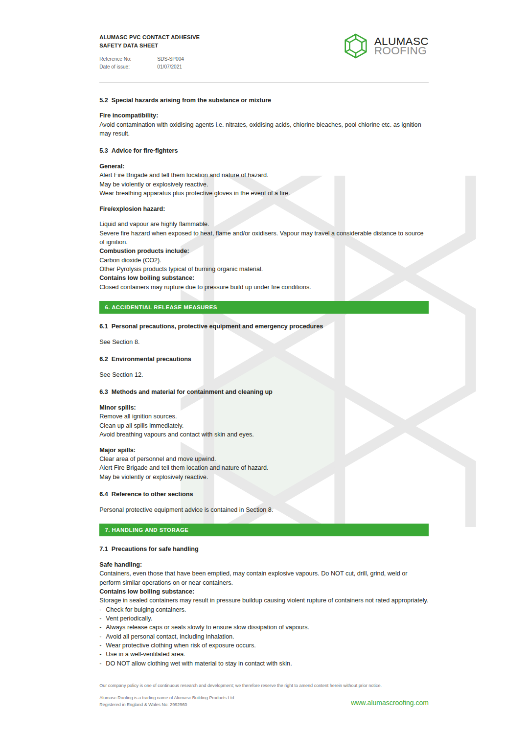ALUMASC PVC CONTACT ADHESIVE
SAFETY DATA SHEET
| Reference No: | SDS-SP004 |
| Date of issue: | 01/07/2021 |
ALUMASC ROOFING
5.2 Special hazards arising from the substance or mixture
Fire incompatibility:
Avoid contamination with oxidising agents i.e. nitrates, oxidising acids, chlorine bleaches, pool chlorine etc. as ignition may result.
5.3 Advice for fire-fighters
General:
Alert Fire Brigade and tell them location and nature of hazard.
May be violently or explosively reactive.
Wear breathing apparatus plus protective gloves in the event of a fire.
Fire/explosion hazard:
Liquid and vapour are highly flammable.
Severe fire hazard when exposed to heat, flame and/or oxidisers. Vapour may travel a considerable distance to source of ignition.
Combustion products include:
Carbon dioxide (CO2).
Other Pyrolysis products typical of burning organic material.
Contains low boiling substance:
Closed containers may rupture due to pressure build up under fire conditions.
6. ACCIDENTIAL RELEASE MEASURES
6.1 Personal precautions, protective equipment and emergency procedures
See Section 8.
6.2 Environmental precautions
See Section 12.
6.3 Methods and material for containment and cleaning up
Minor spills:
Remove all ignition sources.
Clean up all spills immediately.
Avoid breathing vapours and contact with skin and eyes.
Major spills:
Clear area of personnel and move upwind.
Alert Fire Brigade and tell them location and nature of hazard.
May be violently or explosively reactive.
6.4 Reference to other sections
Personal protective equipment advice is contained in Section 8.
7. HANDLING AND STORAGE
7.1 Precautions for safe handling
Safe handling:
Containers, even those that have been emptied, may contain explosive vapours. Do NOT cut, drill, grind, weld or perform similar operations on or near containers.
Contains low boiling substance:
Storage in sealed containers may result in pressure buildup causing violent rupture of containers not rated appropriately.
Check for bulging containers.
Vent periodically.
Always release caps or seals slowly to ensure slow dissipation of vapours.
Avoid all personal contact, including inhalation.
Wear protective clothing when risk of exposure occurs.
Use in a well-ventilated area.
DO NOT allow clothing wet with material to stay in contact with skin.
Our company policy is one of continuous research and development; we therefore reserve the right to amend content herein without prior notice.
Alumasc Roofing is a trading name of Alumasc Building Products Ltd
Registered in England & Wales No: 2992960
www.alumascroofing.com